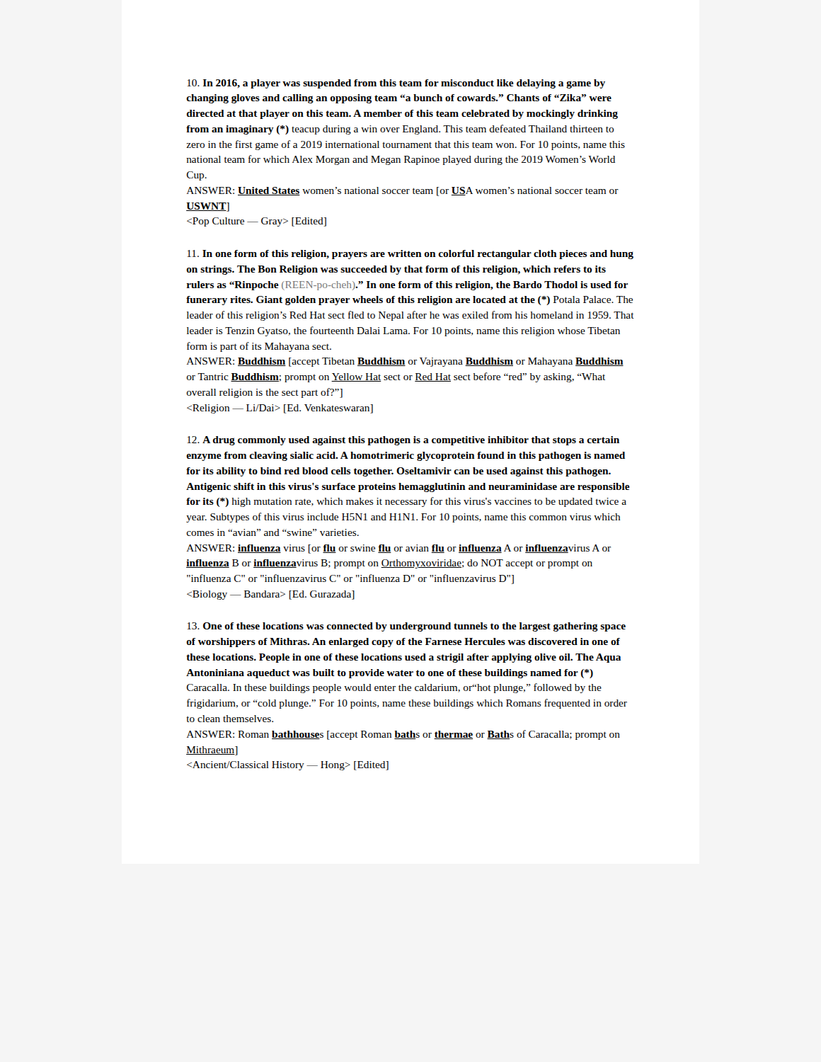10. In 2016, a player was suspended from this team for misconduct like delaying a game by changing gloves and calling an opposing team “a bunch of cowards.” Chants of “Zika” were directed at that player on this team. A member of this team celebrated by mockingly drinking from an imaginary (*) teacup during a win over England. This team defeated Thailand thirteen to zero in the first game of a 2019 international tournament that this team won. For 10 points, name this national team for which Alex Morgan and Megan Rapinoe played during the 2019 Women’s World Cup.
ANSWER: United States women’s national soccer team [or USA women’s national soccer team or USWNT]
<Pop Culture — Gray> [Edited]
11. In one form of this religion, prayers are written on colorful rectangular cloth pieces and hung on strings. The Bon Religion was succeeded by that form of this religion, which refers to its rulers as “Rinpoche (REEN-po-cheh).” In one form of this religion, the Bardo Thodol is used for funerary rites. Giant golden prayer wheels of this religion are located at the (*) Potala Palace. The leader of this religion’s Red Hat sect fled to Nepal after he was exiled from his homeland in 1959. That leader is Tenzin Gyatso, the fourteenth Dalai Lama. For 10 points, name this religion whose Tibetan form is part of its Mahayana sect.
ANSWER: Buddhism [accept Tibetan Buddhism or Vajrayana Buddhism or Mahayana Buddhism or Tantric Buddhism; prompt on Yellow Hat sect or Red Hat sect before “red” by asking, “What overall religion is the sect part of?”]
<Religion — Li/Dai> [Ed. Venkateswaran]
12. A drug commonly used against this pathogen is a competitive inhibitor that stops a certain enzyme from cleaving sialic acid. A homotrimeric glycoprotein found in this pathogen is named for its ability to bind red blood cells together. Oseltamivir can be used against this pathogen. Antigenic shift in this virus's surface proteins hemagglutinin and neuraminidase are responsible for its (*) high mutation rate, which makes it necessary for this virus's vaccines to be updated twice a year. Subtypes of this virus include H5N1 and H1N1. For 10 points, name this common virus which comes in “avian” and “swine” varieties.
ANSWER: influenza virus [or flu or swine flu or avian flu or influenza A or influenzavirus A or influenza B or influenzavirus B; prompt on Orthomyxoviridae; do NOT accept or prompt on "influenza C" or "influenzavirus C" or "influenza D" or "influenzavirus D"]
<Biology — Bandara> [Ed. Gurazada]
13. One of these locations was connected by underground tunnels to the largest gathering space of worshippers of Mithras. An enlarged copy of the Farnese Hercules was discovered in one of these locations. People in one of these locations used a strigil after applying olive oil. The Aqua Antoniniana aqueduct was built to provide water to one of these buildings named for (*) Caracalla. In these buildings people would enter the caldarium, or“hot plunge,” followed by the frigidarium, or “cold plunge.” For 10 points, name these buildings which Romans frequented in order to clean themselves.
ANSWER: Roman bathhouses [accept Roman baths or thermae or Baths of Caracalla; prompt on Mithraeum]
<Ancient/Classical History — Hong> [Edited]